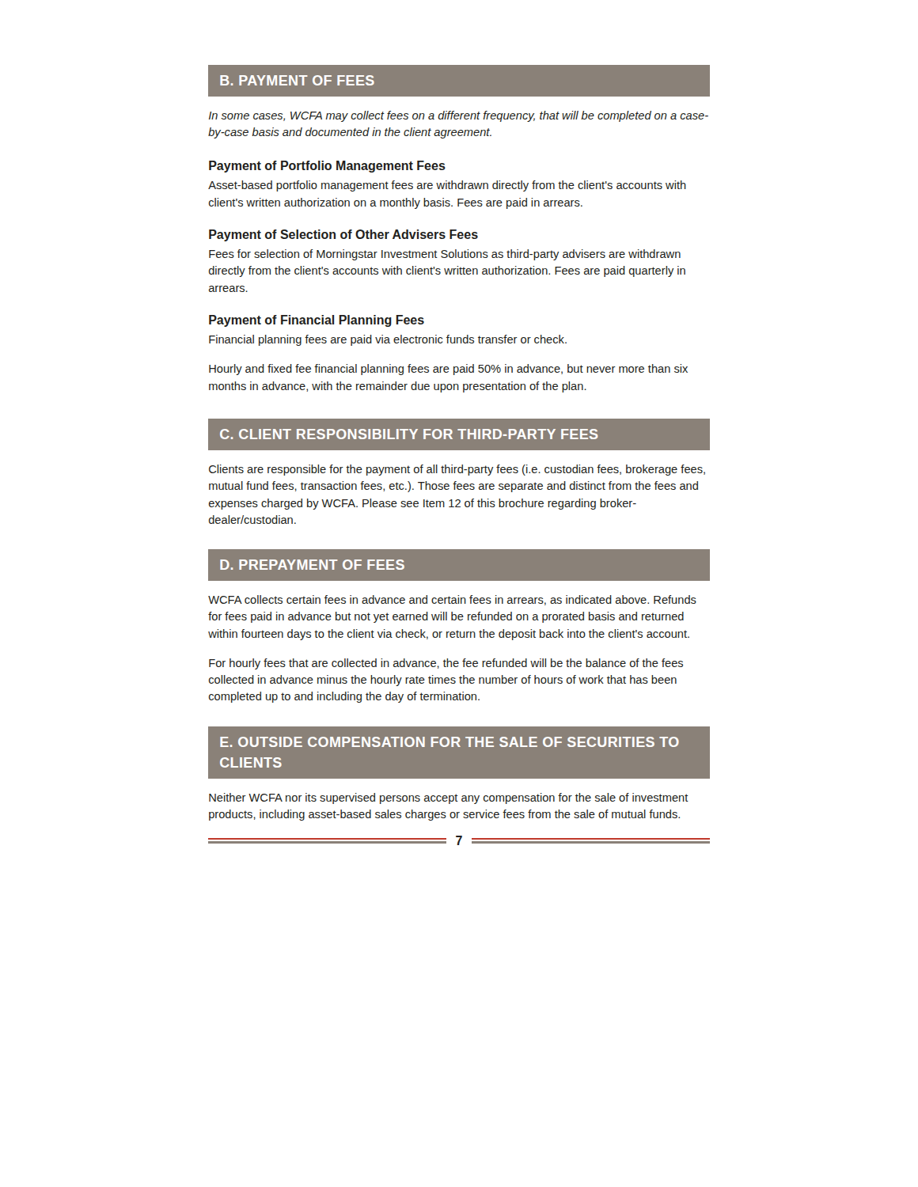B. PAYMENT OF FEES
In some cases, WCFA may collect fees on a different frequency, that will be completed on a case-by-case basis and documented in the client agreement.
Payment of Portfolio Management Fees
Asset-based portfolio management fees are withdrawn directly from the client's accounts with client's written authorization on a monthly basis. Fees are paid in arrears.
Payment of Selection of Other Advisers Fees
Fees for selection of Morningstar Investment Solutions as third-party advisers are withdrawn directly from the client's accounts with client's written authorization. Fees are paid quarterly in arrears.
Payment of Financial Planning Fees
Financial planning fees are paid via electronic funds transfer or check.
Hourly and fixed fee financial planning fees are paid 50% in advance, but never more than six months in advance, with the remainder due upon presentation of the plan.
C. CLIENT RESPONSIBILITY FOR THIRD-PARTY FEES
Clients are responsible for the payment of all third-party fees (i.e. custodian fees, brokerage fees, mutual fund fees, transaction fees, etc.). Those fees are separate and distinct from the fees and expenses charged by WCFA. Please see Item 12 of this brochure regarding broker-dealer/custodian.
D. PREPAYMENT OF FEES
WCFA collects certain fees in advance and certain fees in arrears, as indicated above. Refunds for fees paid in advance but not yet earned will be refunded on a prorated basis and returned within fourteen days to the client via check, or return the deposit back into the client's account.
For hourly fees that are collected in advance, the fee refunded will be the balance of the fees collected in advance minus the hourly rate times the number of hours of work that has been completed up to and including the day of termination.
E. OUTSIDE COMPENSATION FOR THE SALE OF SECURITIES TO CLIENTS
Neither WCFA nor its supervised persons accept any compensation for the sale of investment products, including asset-based sales charges or service fees from the sale of mutual funds.
7